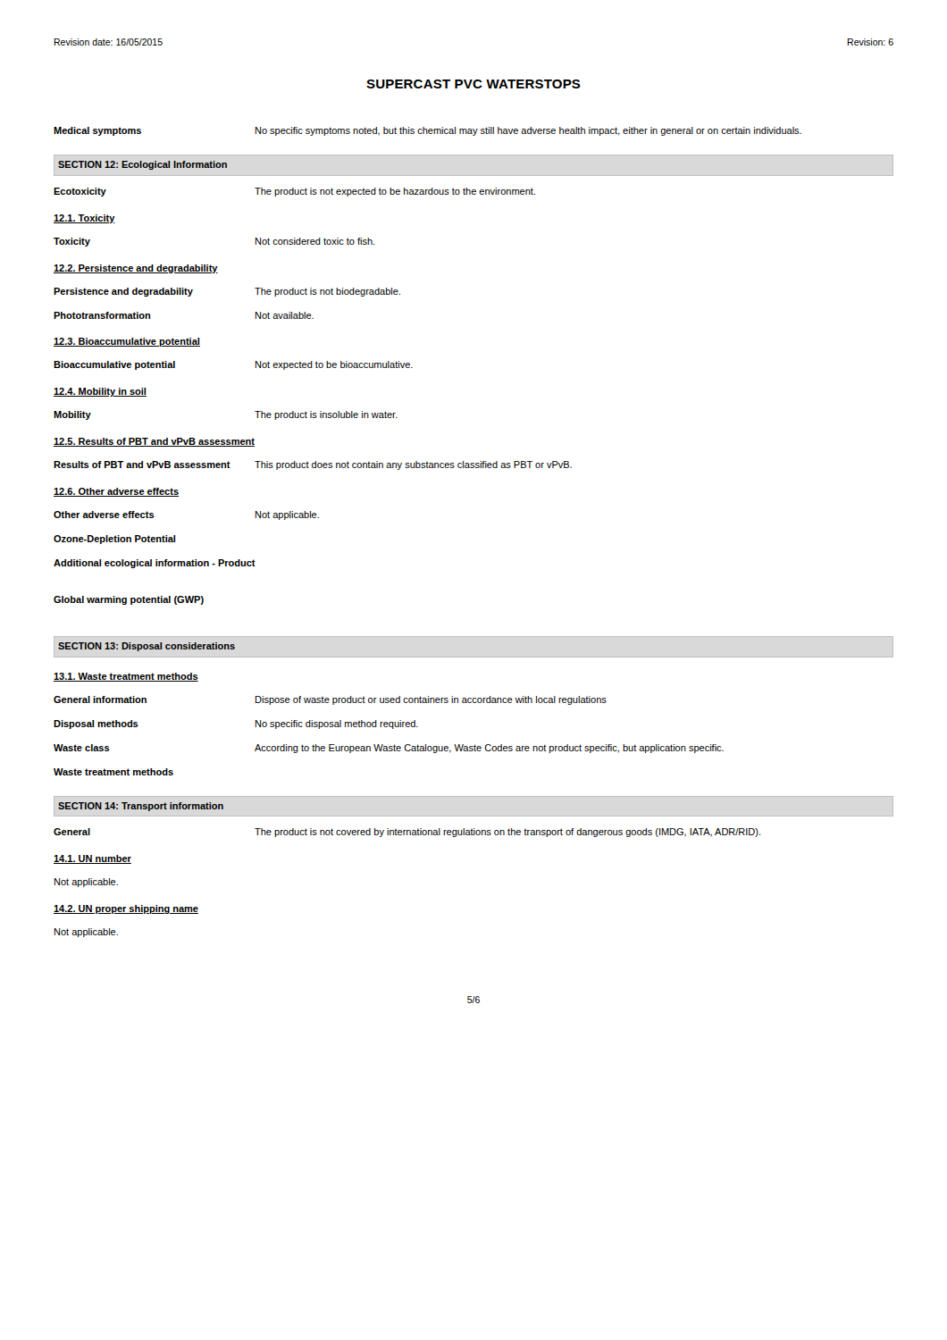Revision date: 16/05/2015 Revision: 6
SUPERCAST PVC WATERSTOPS
Medical symptoms
No specific symptoms noted, but this chemical may still have adverse health impact, either in general or on certain individuals.
SECTION 12: Ecological Information
Ecotoxicity
The product is not expected to be hazardous to the environment.
12.1. Toxicity
Toxicity
Not considered toxic to fish.
12.2. Persistence and degradability
Persistence and degradability
The product is not biodegradable.
Phototransformation
Not available.
12.3. Bioaccumulative potential
Bioaccumulative potential
Not expected to be bioaccumulative.
12.4. Mobility in soil
Mobility
The product is insoluble in water.
12.5. Results of PBT and vPvB assessment
Results of PBT and vPvB assessment
This product does not contain any substances classified as PBT or vPvB.
12.6. Other adverse effects
Other adverse effects
Not applicable.
Ozone-Depletion Potential
Additional ecological information - Product
Global warming potential (GWP)
SECTION 13: Disposal considerations
13.1. Waste treatment methods
General information
Dispose of waste product or used containers in accordance with local regulations
Disposal methods
No specific disposal method required.
Waste class
According to the European Waste Catalogue, Waste Codes are not product specific, but application specific.
Waste treatment methods
SECTION 14: Transport information
General
The product is not covered by international regulations on the transport of dangerous goods (IMDG, IATA, ADR/RID).
14.1. UN number
Not applicable.
14.2. UN proper shipping name
Not applicable.
5/6